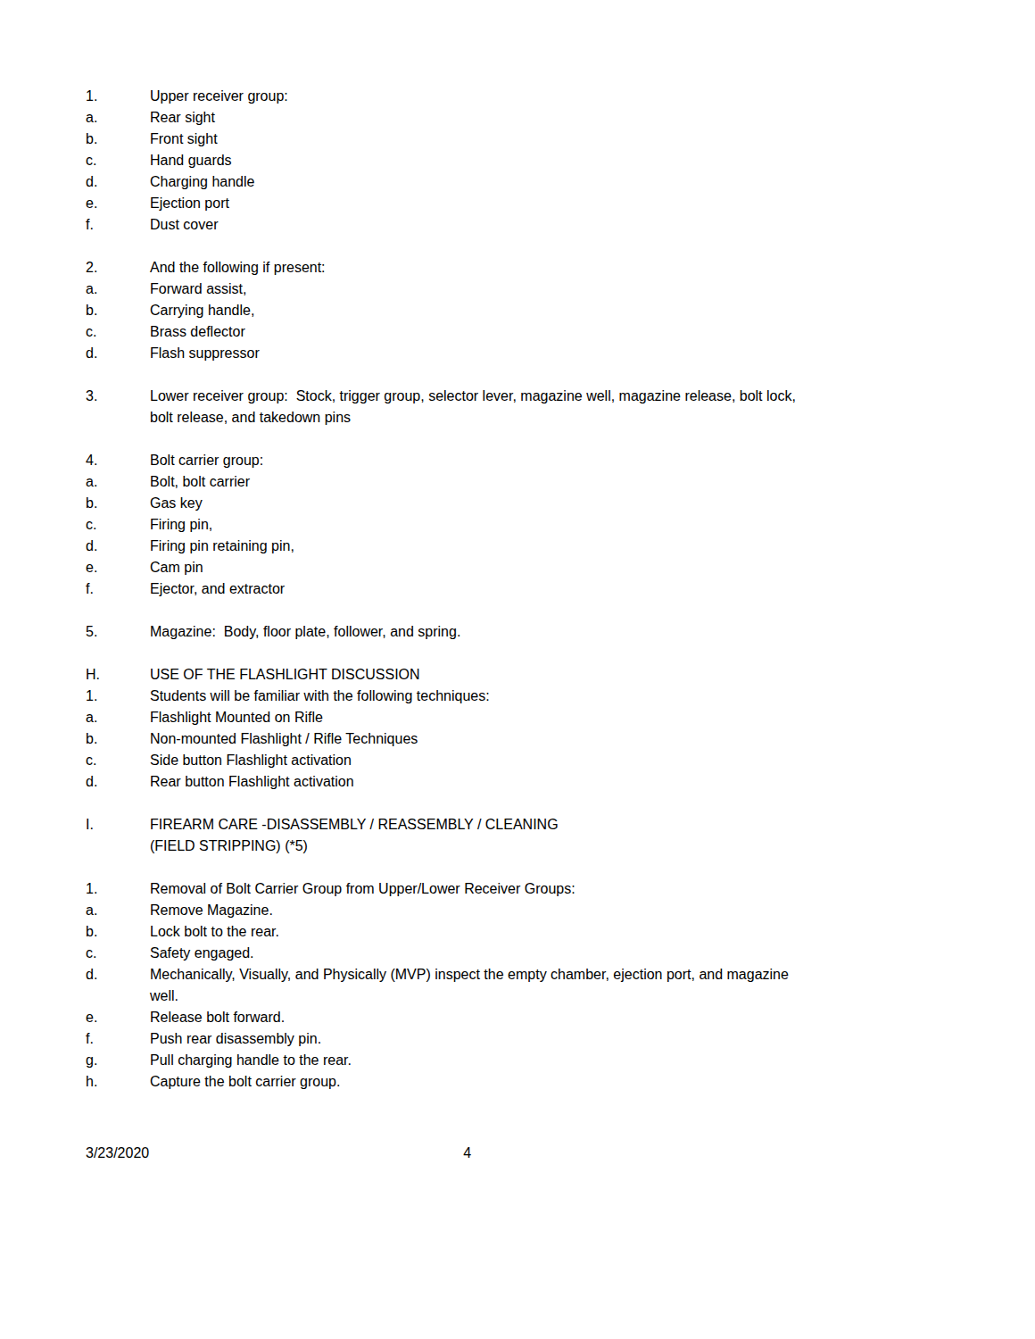1. Upper receiver group:
a. Rear sight
b. Front sight
c. Hand guards
d. Charging handle
e. Ejection port
f. Dust cover
2. And the following if present:
a. Forward assist,
b. Carrying handle,
c. Brass deflector
d. Flash suppressor
3. Lower receiver group: Stock, trigger group, selector lever, magazine well, magazine release, bolt lock, bolt release, and takedown pins
4. Bolt carrier group:
a. Bolt, bolt carrier
b. Gas key
c. Firing pin,
d. Firing pin retaining pin,
e. Cam pin
f. Ejector, and extractor
5. Magazine: Body, floor plate, follower, and spring.
H. USE OF THE FLASHLIGHT DISCUSSION
1. Students will be familiar with the following techniques:
a. Flashlight Mounted on Rifle
b. Non-mounted Flashlight / Rifle Techniques
c. Side button Flashlight activation
d. Rear button Flashlight activation
I. FIREARM CARE -DISASSEMBLY / REASSEMBLY / CLEANING
(FIELD STRIPPING) (*5)
1. Removal of Bolt Carrier Group from Upper/Lower Receiver Groups:
a. Remove Magazine.
b. Lock bolt to the rear.
c. Safety engaged.
d. Mechanically, Visually, and Physically (MVP) inspect the empty chamber, ejection port, and magazine well.
e. Release bolt forward.
f. Push rear disassembly pin.
g. Pull charging handle to the rear.
h. Capture the bolt carrier group.
3/23/2020 4